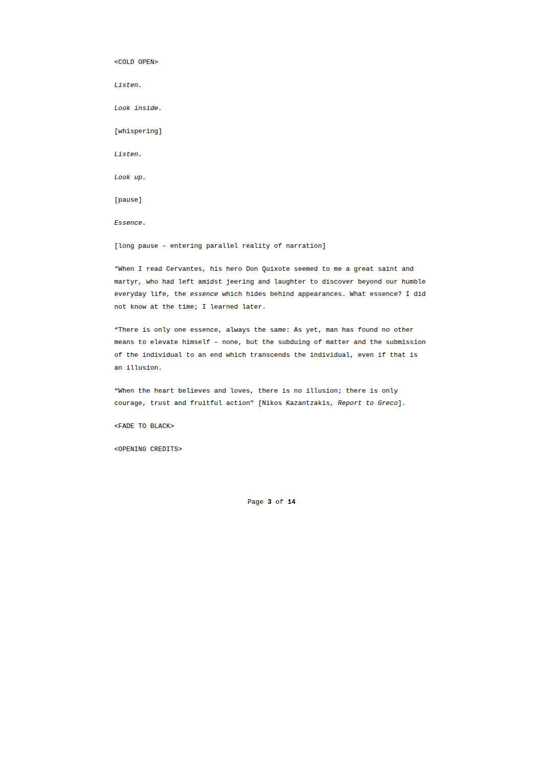<COLD OPEN>
Listen.
Look inside.
[whispering]
Listen.
Look up.
[pause]
Essence.
[long pause – entering parallel reality of narration]
"When I read Cervantes, his hero Don Quixote seemed to me a great saint and martyr, who had left amidst jeering and laughter to discover beyond our humble everyday life, the essence which hides behind appearances. What essence? I did not know at the time; I learned later.
“There is only one essence, always the same: As yet, man has found no other means to elevate himself – none, but the subduing of matter and the submission of the individual to an end which transcends the individual, even if that is an illusion.
“When the heart believes and loves, there is no illusion; there is only courage, trust and fruitful action" [Nikos Kazantzakis, Report to Greco].
<FADE TO BLACK>
<OPENING CREDITS>
Page 3 of 14